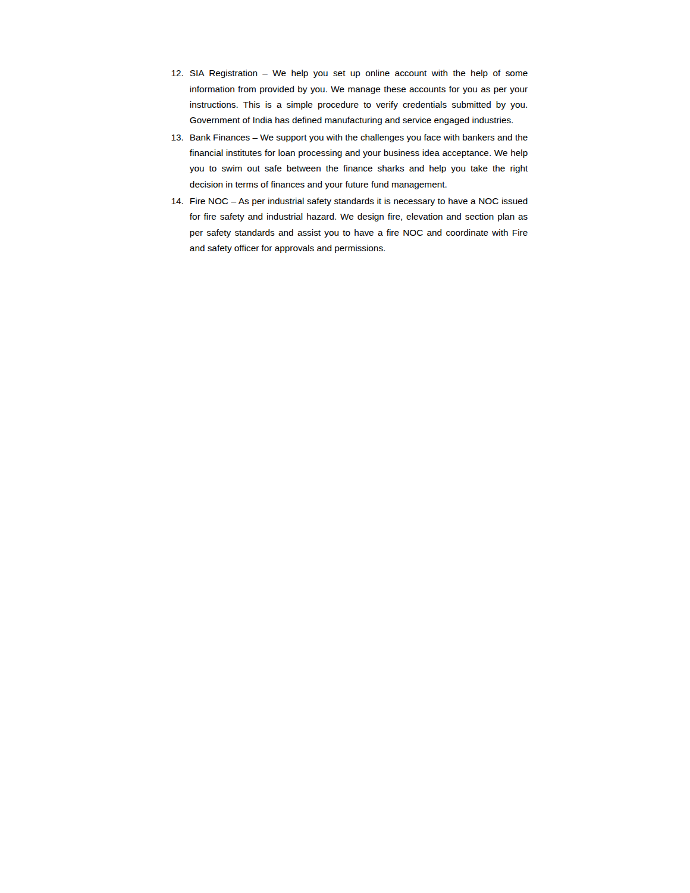SIA Registration – We help you set up online account with the help of some information from provided by you. We manage these accounts for you as per your instructions. This is a simple procedure to verify credentials submitted by you. Government of India has defined manufacturing and service engaged industries.
Bank Finances – We support you with the challenges you face with bankers and the financial institutes for loan processing and your business idea acceptance. We help you to swim out safe between the finance sharks and help you take the right decision in terms of finances and your future fund management.
Fire NOC – As per industrial safety standards it is necessary to have a NOC issued for fire safety and industrial hazard. We design fire, elevation and section plan as per safety standards and assist you to have a fire NOC and coordinate with Fire and safety officer for approvals and permissions.